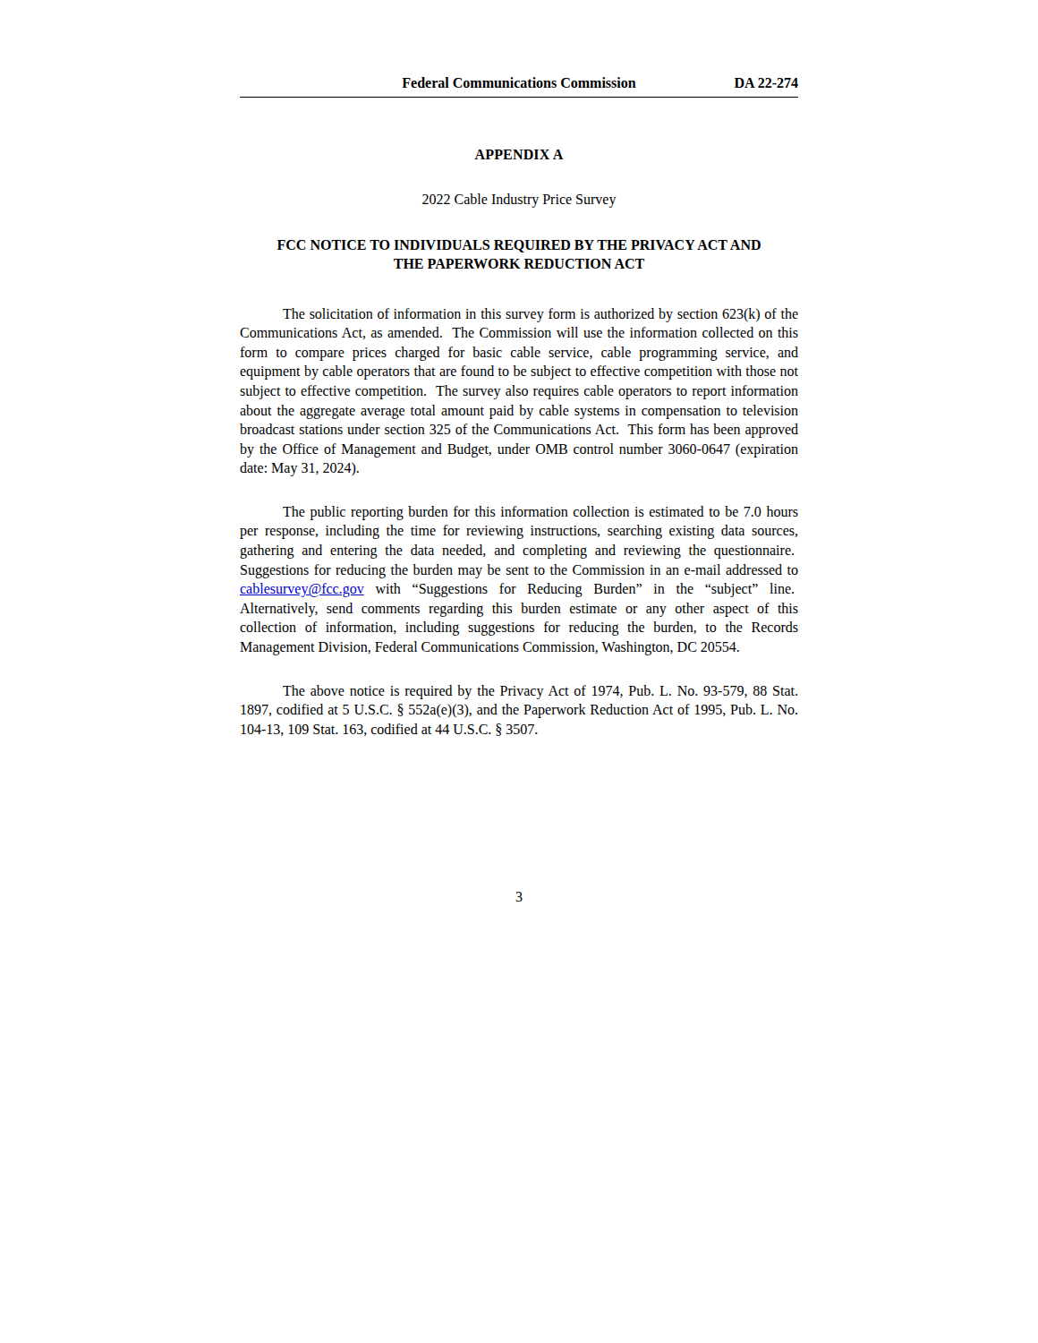Federal Communications Commission DA 22-274
APPENDIX A
2022 Cable Industry Price Survey
FCC NOTICE TO INDIVIDUALS REQUIRED BY THE PRIVACY ACT AND
THE PAPERWORK REDUCTION ACT
The solicitation of information in this survey form is authorized by section 623(k) of the Communications Act, as amended. The Commission will use the information collected on this form to compare prices charged for basic cable service, cable programming service, and equipment by cable operators that are found to be subject to effective competition with those not subject to effective competition. The survey also requires cable operators to report information about the aggregate average total amount paid by cable systems in compensation to television broadcast stations under section 325 of the Communications Act. This form has been approved by the Office of Management and Budget, under OMB control number 3060-0647 (expiration date: May 31, 2024).
The public reporting burden for this information collection is estimated to be 7.0 hours per response, including the time for reviewing instructions, searching existing data sources, gathering and entering the data needed, and completing and reviewing the questionnaire. Suggestions for reducing the burden may be sent to the Commission in an e-mail addressed to cablesurvey@fcc.gov with “Suggestions for Reducing Burden” in the “subject” line. Alternatively, send comments regarding this burden estimate or any other aspect of this collection of information, including suggestions for reducing the burden, to the Records Management Division, Federal Communications Commission, Washington, DC 20554.
The above notice is required by the Privacy Act of 1974, Pub. L. No. 93-579, 88 Stat. 1897, codified at 5 U.S.C. § 552a(e)(3), and the Paperwork Reduction Act of 1995, Pub. L. No. 104-13, 109 Stat. 163, codified at 44 U.S.C. § 3507.
3